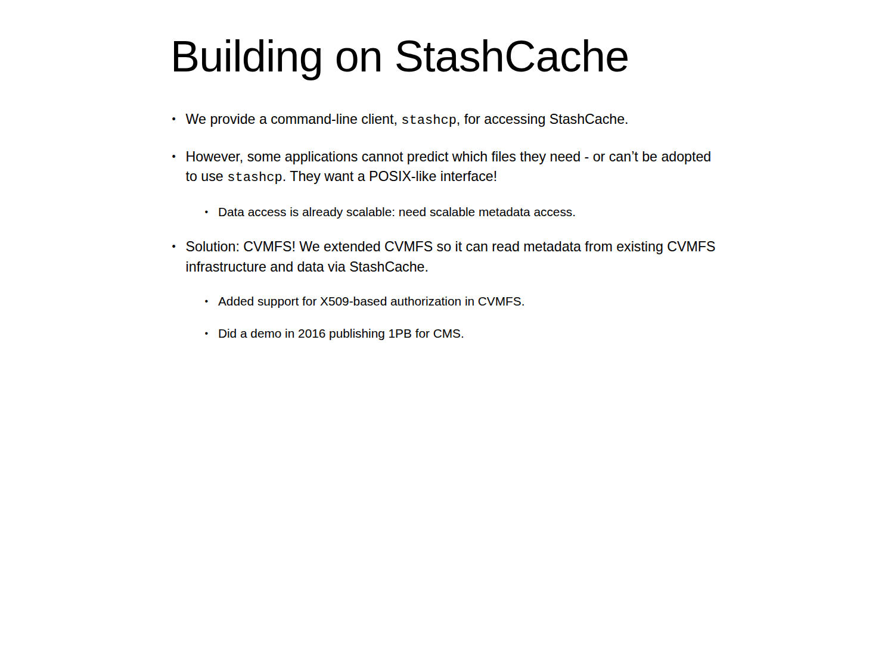Building on StashCache
We provide a command-line client, stashcp, for accessing StashCache.
However, some applications cannot predict which files they need - or can’t be adopted to use stashcp. They want a POSIX-like interface!
Data access is already scalable: need scalable metadata access.
Solution: CVMFS! We extended CVMFS so it can read metadata from existing CVMFS infrastructure and data via StashCache.
Added support for X509-based authorization in CVMFS.
Did a demo in 2016 publishing 1PB for CMS.